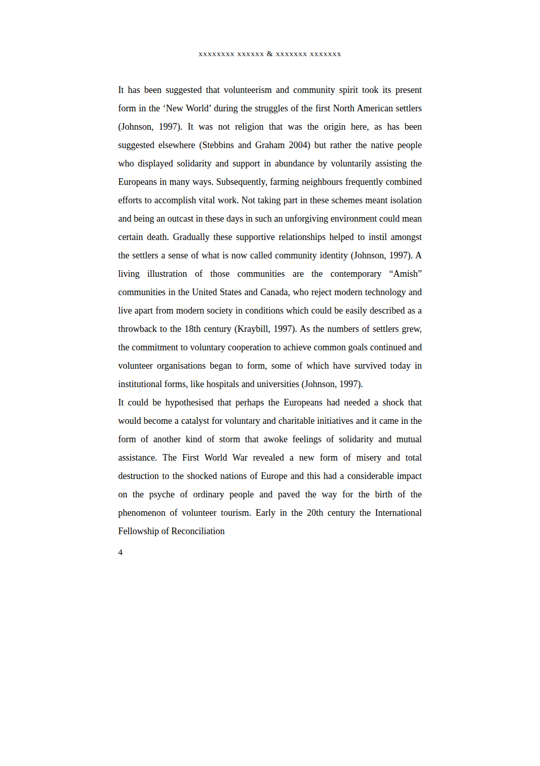xxxxxxxx xxxxxx & xxxxxxx xxxxxxx
It has been suggested that volunteerism and community spirit took its present form in the ‘New World’ during the struggles of the first North American settlers (Johnson, 1997). It was not religion that was the origin here, as has been suggested elsewhere (Stebbins and Graham 2004) but rather the native people who displayed solidarity and support in abundance by voluntarily assisting the Europeans in many ways. Subsequently, farming neighbours frequently combined efforts to accomplish vital work. Not taking part in these schemes meant isolation and being an outcast in these days in such an unforgiving environment could mean certain death. Gradually these supportive relationships helped to instil amongst the settlers a sense of what is now called community identity (Johnson, 1997). A living illustration of those communities are the contemporary “Amish” communities in the United States and Canada, who reject modern technology and live apart from modern society in conditions which could be easily described as a throwback to the 18th century (Kraybill, 1997). As the numbers of settlers grew, the commitment to voluntary cooperation to achieve common goals continued and volunteer organisations began to form, some of which have survived today in institutional forms, like hospitals and universities (Johnson, 1997).
It could be hypothesised that perhaps the Europeans had needed a shock that would become a catalyst for voluntary and charitable initiatives and it came in the form of another kind of storm that awoke feelings of solidarity and mutual assistance. The First World War revealed a new form of misery and total destruction to the shocked nations of Europe and this had a considerable impact on the psyche of ordinary people and paved the way for the birth of the phenomenon of volunteer tourism. Early in the 20th century the International Fellowship of Reconciliation
4